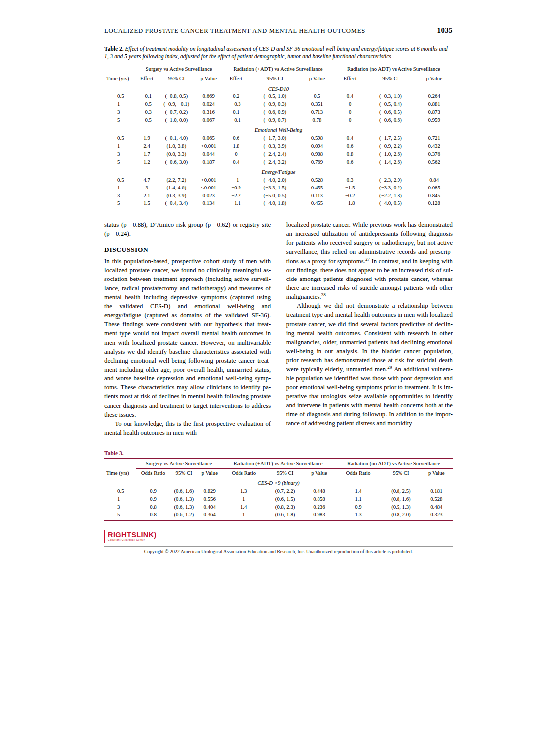Localized Prostate Cancer Treatment and Mental Health Outcomes 1035
Table 2. Effect of treatment modality on longitudinal assessment of CES-D and SF-36 emotional well-being and energy/fatigue scores at 6 months and 1, 3 and 5 years following index, adjusted for the effect of patient demographic, tumor and baseline functional characteristics
| Time (yrs) | Surgery vs Active Surveillance | Radiation (+ADT) vs Active Surveillance | Radiation (no ADT) vs Active Surveillance |
| --- | --- | --- | --- |
| Effect | 95% CI | p Value | Effect | 95% CI | p Value | Effect | 95% CI | p Value |
| CES-D10 |
| 0.5 | −0.1 | (−0.8, 0.5) | 0.669 | 0.2 | (−0.5, 1.0) | 0.5 | 0.4 | (−0.3, 1.0) | 0.264 |
| 1 | −0.5 | (−0.9, −0.1) | 0.024 | −0.3 | (−0.9, 0.3) | 0.351 | 0 | (−0.5, 0.4) | 0.881 |
| 3 | −0.3 | (−0.7, 0.2) | 0.316 | 0.1 | (−0.6, 0.9) | 0.713 | 0 | (−0.6, 0.5) | 0.873 |
| 5 | −0.5 | (−1.0, 0.0) | 0.067 | −0.1 | (−0.9, 0.7) | 0.78 | 0 | (−0.6, 0.6) | 0.959 |
| Emotional Well-Being |
| 0.5 | 1.9 | (−0.1, 4.0) | 0.065 | 0.6 | (−1.7, 3.0) | 0.598 | 0.4 | (−1.7, 2.5) | 0.721 |
| 1 | 2.4 | (1.0, 3.8) | <0.001 | 1.8 | (−0.3, 3.9) | 0.094 | 0.6 | (−0.9, 2.2) | 0.432 |
| 3 | 1.7 | (0.0, 3.3) | 0.044 | 0 | (−2.4, 2.4) | 0.988 | 0.8 | (−1.0, 2.6) | 0.376 |
| 5 | 1.2 | (−0.6, 3.0) | 0.187 | 0.4 | (−2.4, 3.2) | 0.769 | 0.6 | (−1.4, 2.6) | 0.562 |
| Energy/Fatigue |
| 0.5 | 4.7 | (2.2, 7.2) | <0.001 | −1 | (−4.0, 2.0) | 0.528 | 0.3 | (−2.3, 2.9) | 0.84 |
| 1 | 3 | (1.4, 4.6) | <0.001 | −0.9 | (−3.3, 1.5) | 0.455 | −1.5 | (−3.3, 0.2) | 0.085 |
| 3 | 2.1 | (0.3, 3.9) | 0.023 | −2.2 | (−5.0, 0.5) | 0.113 | −0.2 | (−2.2, 1.8) | 0.845 |
| 5 | 1.5 | (−0.4, 3.4) | 0.134 | −1.1 | (−4.0, 1.8) | 0.455 | −1.8 | (−4.0, 0.5) | 0.128 |
status (p = 0.88), D’Amico risk group (p = 0.62) or registry site (p = 0.24).
DISCUSSION
In this population-based, prospective cohort study of men with localized prostate cancer, we found no clinically meaningful association between treatment approach (including active surveillance, radical prostatectomy and radiotherapy) and measures of mental health including depressive symptoms (captured using the validated CES-D) and emotional well-being and energy/fatigue (captured as domains of the validated SF-36). These findings were consistent with our hypothesis that treatment type would not impact overall mental health outcomes in men with localized prostate cancer. However, on multivariable analysis we did identify baseline characteristics associated with declining emotional well-being following prostate cancer treatment including older age, poor overall health, unmarried status, and worse baseline depression and emotional well-being symptoms. These characteristics may allow clinicians to identify patients most at risk of declines in mental health following prostate cancer diagnosis and treatment to target interventions to address these issues.
To our knowledge, this is the first prospective evaluation of mental health outcomes in men with
localized prostate cancer. While previous work has demonstrated an increased utilization of antidepressants following diagnosis for patients who received surgery or radiotherapy, but not active surveillance, this relied on administrative records and prescriptions as a proxy for symptoms.27 In contrast, and in keeping with our findings, there does not appear to be an increased risk of suicide amongst patients diagnosed with prostate cancer, whereas there are increased risks of suicide amongst patients with other malignancies.28
Although we did not demonstrate a relationship between treatment type and mental health outcomes in men with localized prostate cancer, we did find several factors predictive of declining mental health outcomes. Consistent with research in other malignancies, older, unmarried patients had declining emotional well-being in our analysis. In the bladder cancer population, prior research has demonstrated those at risk for suicidal death were typically elderly, unmarried men.29 An additional vulnerable population we identified was those with poor depression and poor emotional well-being symptoms prior to treatment. It is imperative that urologists seize available opportunities to identify and intervene in patients with mental health concerns both at the time of diagnosis and during followup. In addition to the importance of addressing patient distress and morbidity
Table 3.
| Time (yrs) | Surgery vs Active Surveillance | Radiation (+ADT) vs Active Surveillance | Radiation (no ADT) vs Active Surveillance |
| --- | --- | --- | --- |
| Odds Ratio | 95% CI | p Value | Odds Ratio | 95% CI | p Value | Odds Ratio | 95% CI | p Value |
| CES-D >9 (binary) |
| 0.5 | 0.9 | (0.6, 1.6) | 0.829 | 1.3 | (0.7, 2.2) | 0.448 | 1.4 | (0.8, 2.5) | 0.181 |
| 1 | 0.9 | (0.6, 1.3) | 0.556 | 1 | (0.6, 1.5) | 0.858 | 1.1 | (0.8, 1.6) | 0.528 |
| 3 | 0.8 | (0.6, 1.3) | 0.404 | 1.4 | (0.8, 2.3) | 0.236 | 0.9 | (0.5, 1.3) | 0.484 |
| 5 | 0.8 | (0.6, 1.2) | 0.364 | 1 | (0.6, 1.8) | 0.983 | 1.3 | (0.8, 2.0) | 0.323 |
RIGHTSLINK) Copyright Clearance Center
Copyright © 2022 American Urological Association Education and Research, Inc. Unauthorized reproduction of this article is prohibited.